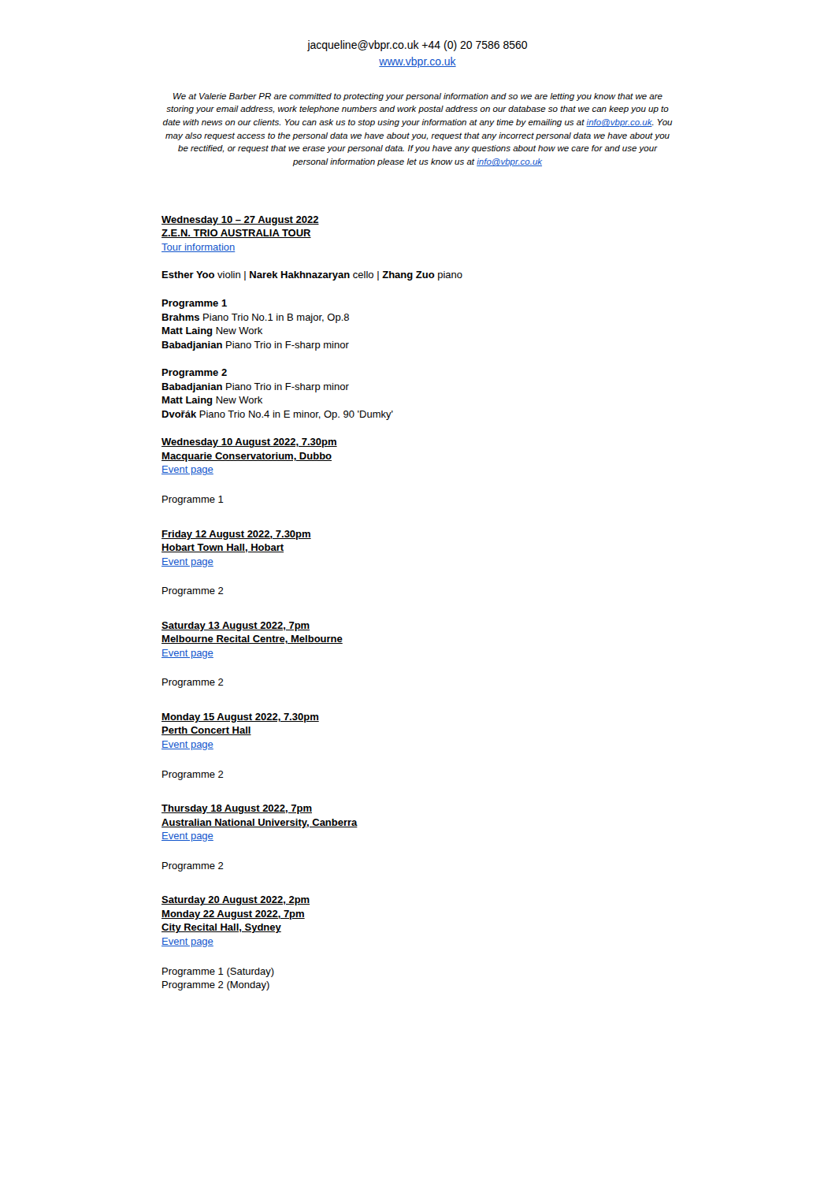jacqueline@vbpr.co.uk +44 (0) 20 7586 8560
www.vbpr.co.uk
We at Valerie Barber PR are committed to protecting your personal information and so we are letting you know that we are storing your email address, work telephone numbers and work postal address on our database so that we can keep you up to date with news on our clients. You can ask us to stop using your information at any time by emailing us at info@vbpr.co.uk. You may also request access to the personal data we have about you, request that any incorrect personal data we have about you be rectified, or request that we erase your personal data. If you have any questions about how we care for and use your personal information please let us know us at info@vbpr.co.uk
Wednesday 10 – 27 August 2022
Z.E.N. TRIO AUSTRALIA TOUR
Tour information
Esther Yoo violin | Narek Hakhnazaryan cello | Zhang Zuo piano
Programme 1
Brahms Piano Trio No.1 in B major, Op.8
Matt Laing New Work
Babadjanian Piano Trio in F-sharp minor
Programme 2
Babadjanian Piano Trio in F-sharp minor
Matt Laing New Work
Dvořák Piano Trio No.4 in E minor, Op. 90 'Dumky'
Wednesday 10 August 2022, 7.30pm Macquarie Conservatorium, Dubbo Event page
Programme 1
Friday 12 August 2022, 7.30pm Hobart Town Hall, Hobart Event page
Programme 2
Saturday 13 August 2022, 7pm Melbourne Recital Centre, Melbourne Event page
Programme 2
Monday 15 August 2022, 7.30pm Perth Concert Hall Event page
Programme 2
Thursday 18 August 2022, 7pm Australian National University, Canberra Event page
Programme 2
Saturday 20 August 2022, 2pm Monday 22 August 2022, 7pm City Recital Hall, Sydney Event page
Programme 1 (Saturday)
Programme 2 (Monday)